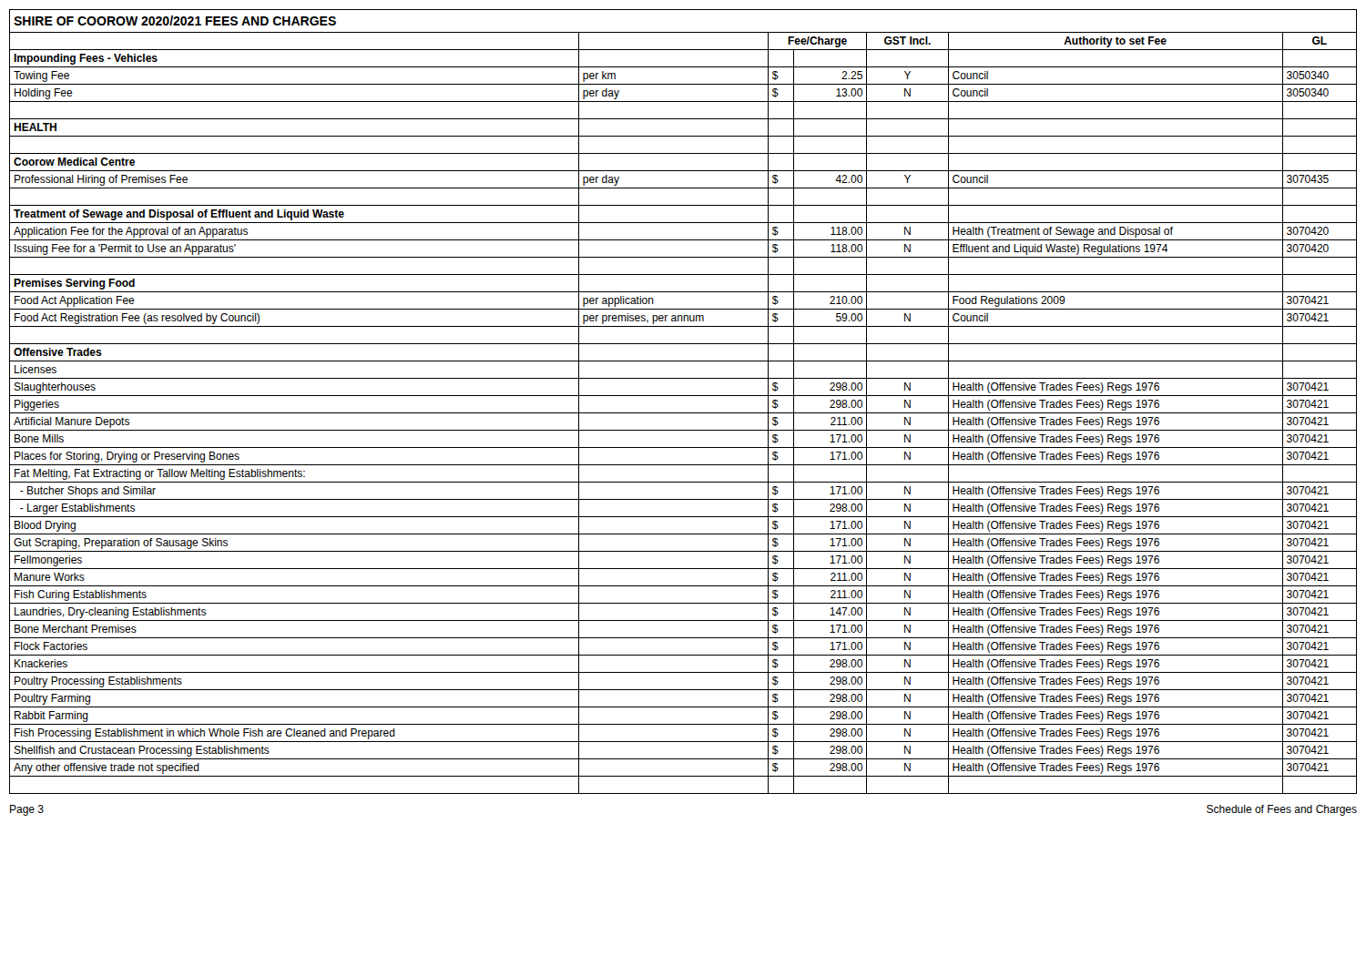SHIRE OF COOROW 2020/2021 FEES AND CHARGES
| | | Fee/Charge | GST Incl. | Authority to set Fee | GL |
| --- | --- | --- | --- | --- | --- |
| Impounding Fees - Vehicles | | | | | | |
| Towing Fee | per km | $ | 2.25 | Y | Council | 3050340 |
| Holding Fee | per day | $ | 13.00 | N | Council | 3050340 |
| HEALTH | | | | | | |
| Coorow Medical Centre | | | | | | |
| Professional Hiring of Premises Fee | per day | $ | 42.00 | Y | Council | 3070435 |
| Treatment of Sewage and Disposal of Effluent and Liquid Waste | | | | | | |
| Application Fee for the Approval of an Apparatus | | $ | 118.00 | N | Health (Treatment of Sewage and Disposal of | 3070420 |
| Issuing Fee for a 'Permit to Use an Apparatus' | | $ | 118.00 | N | Effluent and Liquid Waste) Regulations 1974 | 3070420 |
| Premises Serving Food | | | | | | |
| Food Act Application Fee | per application | $ | 210.00 | | Food Regulations 2009 | 3070421 |
| Food Act Registration Fee (as resolved by Council) | per premises, per annum | $ | 59.00 | N | Council | 3070421 |
| Offensive Trades | | | | | | |
| Licenses | | | | | | |
| Slaughterhouses | | $ | 298.00 | N | Health (Offensive Trades Fees) Regs 1976 | 3070421 |
| Piggeries | | $ | 298.00 | N | Health (Offensive Trades Fees) Regs 1976 | 3070421 |
| Artificial Manure Depots | | $ | 211.00 | N | Health (Offensive Trades Fees) Regs 1976 | 3070421 |
| Bone Mills | | $ | 171.00 | N | Health (Offensive Trades Fees) Regs 1976 | 3070421 |
| Places for Storing, Drying or Preserving Bones | | $ | 171.00 | N | Health (Offensive Trades Fees) Regs 1976 | 3070421 |
| Fat Melting, Fat Extracting or Tallow Melting Establishments: | | | | | | |
| - Butcher Shops and Similar | | $ | 171.00 | N | Health (Offensive Trades Fees) Regs 1976 | 3070421 |
| - Larger Establishments | | $ | 298.00 | N | Health (Offensive Trades Fees) Regs 1976 | 3070421 |
| Blood Drying | | $ | 171.00 | N | Health (Offensive Trades Fees) Regs 1976 | 3070421 |
| Gut Scraping, Preparation of Sausage Skins | | $ | 171.00 | N | Health (Offensive Trades Fees) Regs 1976 | 3070421 |
| Fellmongeries | | $ | 171.00 | N | Health (Offensive Trades Fees) Regs 1976 | 3070421 |
| Manure Works | | $ | 211.00 | N | Health (Offensive Trades Fees) Regs 1976 | 3070421 |
| Fish Curing Establishments | | $ | 211.00 | N | Health (Offensive Trades Fees) Regs 1976 | 3070421 |
| Laundries, Dry-cleaning Establishments | | $ | 147.00 | N | Health (Offensive Trades Fees) Regs 1976 | 3070421 |
| Bone Merchant Premises | | $ | 171.00 | N | Health (Offensive Trades Fees) Regs 1976 | 3070421 |
| Flock Factories | | $ | 171.00 | N | Health (Offensive Trades Fees) Regs 1976 | 3070421 |
| Knackeries | | $ | 298.00 | N | Health (Offensive Trades Fees) Regs 1976 | 3070421 |
| Poultry Processing Establishments | | $ | 298.00 | N | Health (Offensive Trades Fees) Regs 1976 | 3070421 |
| Poultry Farming | | $ | 298.00 | N | Health (Offensive Trades Fees) Regs 1976 | 3070421 |
| Rabbit Farming | | $ | 298.00 | N | Health (Offensive Trades Fees) Regs 1976 | 3070421 |
| Fish Processing Establishment in which Whole Fish are Cleaned and Prepared | | $ | 298.00 | N | Health (Offensive Trades Fees) Regs 1976 | 3070421 |
| Shellfish and Crustacean Processing Establishments | | $ | 298.00 | N | Health (Offensive Trades Fees) Regs 1976 | 3070421 |
| Any other offensive trade not specified | | $ | 298.00 | N | Health (Offensive Trades Fees) Regs 1976 | 3070421 |
Page 3 Schedule of Fees and Charges